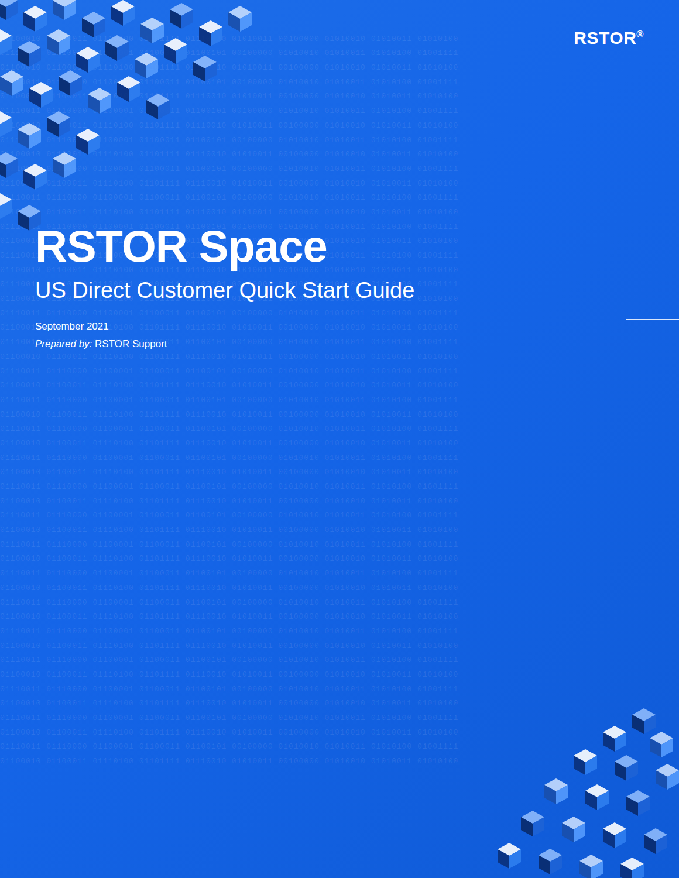01100010 01100011 01110100 01101111 01110010 01010011 00100000 01010010 01010011 01010100 01110011 01110000 01100001 01100011 01100101 00100000 01010010 01010011 01010100 01001111 01100010 01100011 01110100 01101111 01110010 01010011 00100000 01010010 01010011 01010100 01110011 01110000 01100001 01100011 01100101 00100000 01010010 01010011 01010100 01001111 01100010 01100011 01110100 01101111 01110010 01010011 00100000 01010010 01010011 01010100 01110011 01110000 01100001 01100011 01100101 00100000 01010010 01010011 01010100 01001111 01100010 01100011 01110100 01101111 01110010 01010011 00100000 01010010 01010011 01010100 01110011 01110000 01100001 01100011 01100101 00100000 01010010 01010011 01010100 01001111 01100010 01100011 01110100 01101111 01110010 01010011 00100000 01010010 01010011 01010100 01110011 01110000 01100001 01100011 01100101 00100000 01010010 01010011 01010100 01001111 01100010 01100011 01110100 01101111 01110010 01010011 00100000 01010010 01010011 01010100 01110011 01110000 01100001 01100011 01100101 00100000 01010010 01010011 01010100 01001111 01100010 01100011 01110100 01101111 01110010 01010011 00100000 01010010 01010011 01010100 01110011 01110000 01100001 01100011 01100101 00100000 01010010 01010011 01010100 01001111 01100010 01100011 01110100 01101111 01110010 01010011 00100000 01010010 01010011 01010100 01110011 01110000 01100001 01100011 01100101 00100000 01010010 01010011 01010100 01001111 01100010 01100011 01110100 01101111 01110010 01010011 00100000 01010010 01010011 01010100 01110011 01110000 01100001 01100011 01100101 00100000 01010010 01010011 01010100 01001111 01100010 01100011 01110100 01101111 01110010 01010011 00100000 01010010 01010011 01010100 01110011 01110000 01100001 01100011 01100101 00100000 01010010 01010011 01010100 01001111 01100010 01100011 01110100 01101111 01110010 01010011 00100000 01010010 01010011 01010100 01110011 01110000 01100001 01100011 01100101 00100000 01010010 01010011 01010100 01001111 01100010 01100011 01110100 01101111 01110010 01010011 00100000 01010010 01010011 01010100 01110011 01110000 01100001 01100011 01100101 00100000 01010010 01010011 01010100 01001111 01100010 01100011 01110100 01101111 01110010 01010011 00100000 01010010 01010011 01010100 01110011 01110000 01100001 01100011 01100101 00100000 01010010 01010011 01010100 01001111 01100010 01100011 01110100 01101111 01110010 01010011 00100000 01010010 01010011 01010100 01110011 01110000 01100001 01100011 01100101 00100000 01010010 01010011 01010100 01001111 01100010 01100011 01110100 01101111 01110010 01010011 00100000 01010010 01010011 01010100 01110011 01110000 01100001 01100011 01100101 00100000 01010010 01010011 01010100 01001111 01100010 01100011 01110100 01101111 01110010 01010011 00100000 01010010 01010011 01010100 01110011 01110000 01100001 01100011 01100101 00100000 01010010 01010011 01010100 01001111 01100010 01100011 01110100 01101111 01110010 01010011 00100000 01010010 01010011 01010100 01110011 01110000 01100001 01100011 01100101 00100000 01010010 01010011 01010100 01001111 01100010 01100011 01110100 01101111 01110010 01010011 00100000 01010010 01010011 01010100 01110011 01110000 01100001 01100011 01100101 00100000 01010010 01010011 01010100 01001111 01100010 01100011 01110100 01101111 01110010 01010011 00100000 01010010 01010011 01010100 01110011 01110000 01100001 01100011 01100101 00100000 01010010 01010011 01010100 01001111 01100010 01100011 01110100 01101111 01110010 01010011 00100000 01010010 01010011 01010100 01110011 01110000 01100001 01100011 01100101 00100000 01010010 01010011 01010100 01001111 01100010 01100011 01110100 01101111 01110010 01010011 00100000 01010010 01010011 01010100 01110011 01110000 01100001 01100011 01100101 00100000 01010010 01010011 01010100 01001111 01100010 01100011 01110100 01101111 01110010 01010011 00100000 01010010 01010011 01010100 01110011 01110000 01100001 01100011 01100101 00100000 01010010 01010011 01010100 01001111 01100010 01100011 01110100 01101111 01110010 01010011 00100000 01010010 01010011 01010100 01110011 01110000 01100001 01100011 01100101 00100000 01010010 01010011 01010100 01001111 01100010 01100011 01110100 01101111 01110010 01010011 00100000 01010010 01010011 01010100 01110011 01110000 01100001 01100011 01100101 00100000 01010010 01010011 01010100 01001111 01100010 01100011 01110100 01101111 01110010 01010011 00100000 01010010 01010011 01010100 01110011 01110000 01100001 01100011 01100101 00100000 01010010 01010011 01010100 01001111 01100010 01100011 01110100 01101111 01110010 01010011 00100000 01010010 01010011 01010100
RSTOR®
RSTOR Space
US Direct Customer Quick Start Guide
September 2021 Prepared by: RSTOR Support